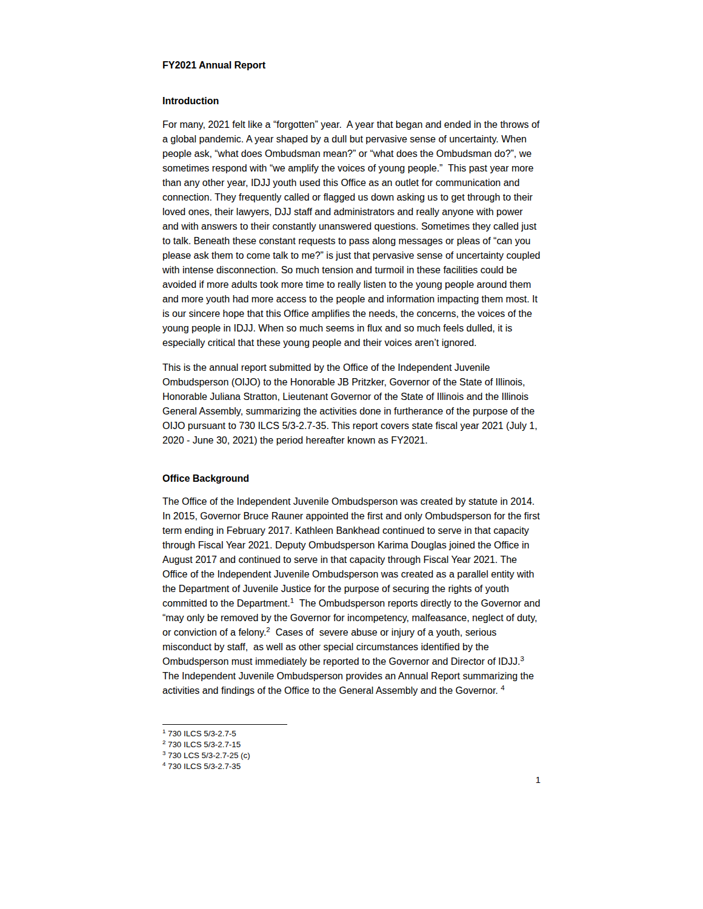FY2021 Annual Report
Introduction
For many, 2021 felt like a “forgotten” year. A year that began and ended in the throws of a global pandemic. A year shaped by a dull but pervasive sense of uncertainty. When people ask, “what does Ombudsman mean?” or “what does the Ombudsman do?”, we sometimes respond with “we amplify the voices of young people.” This past year more than any other year, IDJJ youth used this Office as an outlet for communication and connection. They frequently called or flagged us down asking us to get through to their loved ones, their lawyers, DJJ staff and administrators and really anyone with power and with answers to their constantly unanswered questions. Sometimes they called just to talk. Beneath these constant requests to pass along messages or pleas of “can you please ask them to come talk to me?” is just that pervasive sense of uncertainty coupled with intense disconnection. So much tension and turmoil in these facilities could be avoided if more adults took more time to really listen to the young people around them and more youth had more access to the people and information impacting them most. It is our sincere hope that this Office amplifies the needs, the concerns, the voices of the young people in IDJJ. When so much seems in flux and so much feels dulled, it is especially critical that these young people and their voices aren’t ignored.
This is the annual report submitted by the Office of the Independent Juvenile Ombudsperson (OIJO) to the Honorable JB Pritzker, Governor of the State of Illinois, Honorable Juliana Stratton, Lieutenant Governor of the State of Illinois and the Illinois General Assembly, summarizing the activities done in furtherance of the purpose of the OIJO pursuant to 730 ILCS 5/3-2.7-35. This report covers state fiscal year 2021 (July 1, 2020 - June 30, 2021) the period hereafter known as FY2021.
Office Background
The Office of the Independent Juvenile Ombudsperson was created by statute in 2014. In 2015, Governor Bruce Rauner appointed the first and only Ombudsperson for the first term ending in February 2017. Kathleen Bankhead continued to serve in that capacity through Fiscal Year 2021. Deputy Ombudsperson Karima Douglas joined the Office in August 2017 and continued to serve in that capacity through Fiscal Year 2021. The Office of the Independent Juvenile Ombudsperson was created as a parallel entity with the Department of Juvenile Justice for the purpose of securing the rights of youth committed to the Department.1 The Ombudsperson reports directly to the Governor and “may only be removed by the Governor for incompetency, malfeasance, neglect of duty, or conviction of a felony.2 Cases of severe abuse or injury of a youth, serious misconduct by staff, as well as other special circumstances identified by the Ombudsperson must immediately be reported to the Governor and Director of IDJJ.3 The Independent Juvenile Ombudsperson provides an Annual Report summarizing the activities and findings of the Office to the General Assembly and the Governor. 4
1 730 ILCS 5/3-2.7-5
2 730 ILCS 5/3-2.7-15
3 730 LCS 5/3-2.7-25 (c)
4 730 ILCS 5/3-2.7-35
1